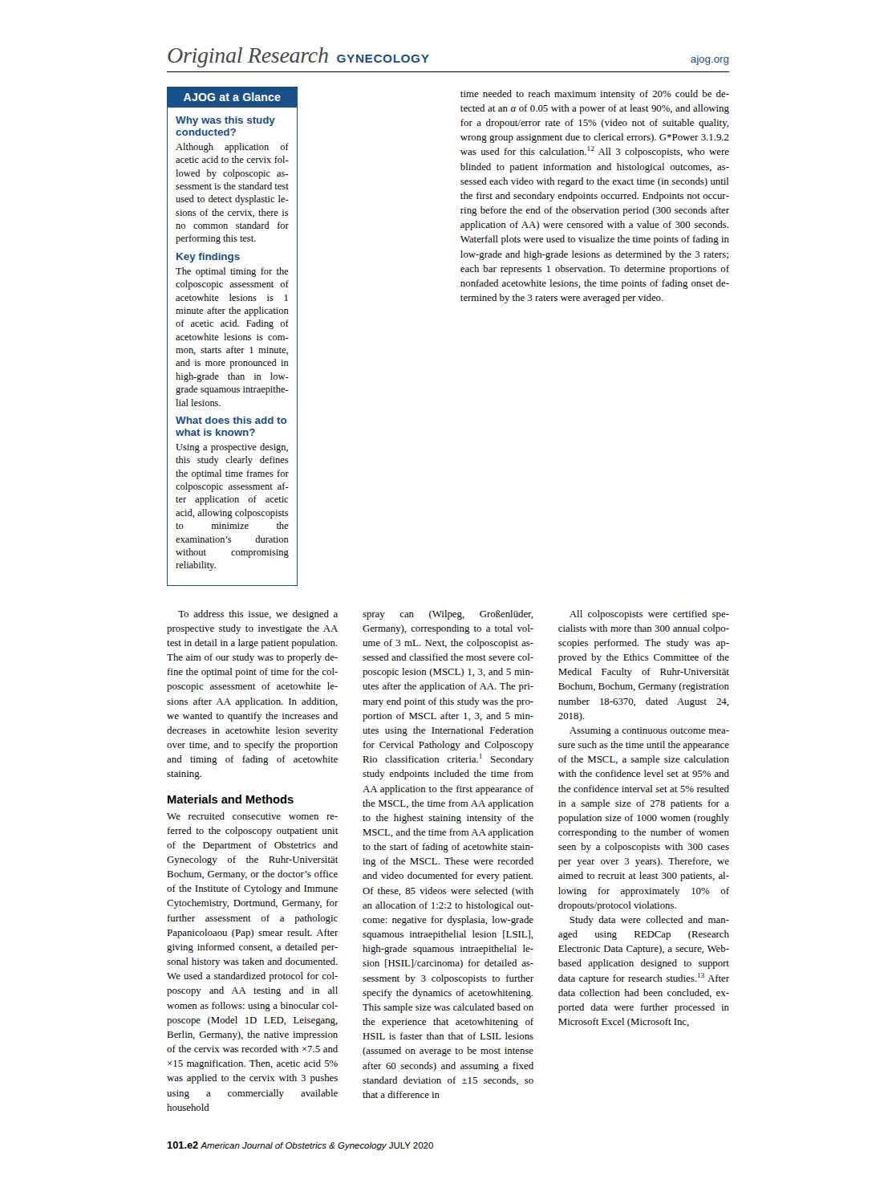Original Research GYNECOLOGY
ajog.org
AJOG at a Glance
Why was this study conducted?
Although application of acetic acid to the cervix followed by colposcopic assessment is the standard test used to detect dysplastic lesions of the cervix, there is no common standard for performing this test.
Key findings
The optimal timing for the colposcopic assessment of acetowhite lesions is 1 minute after the application of acetic acid. Fading of acetowhite lesions is common, starts after 1 minute, and is more pronounced in high-grade than in low-grade squamous intraepithelial lesions.
What does this add to what is known?
Using a prospective design, this study clearly defines the optimal time frames for colposcopic assessment after application of acetic acid, allowing colposcopists to minimize the examination’s duration without compromising reliability.
time needed to reach maximum intensity of 20% could be detected at an α of 0.05 with a power of at least 90%, and allowing for a dropout/error rate of 15% (video not of suitable quality, wrong group assignment due to clerical errors). G*Power 3.1.9.2 was used for this calculation.12 All 3 colposcopists, who were blinded to patient information and histological outcomes, assessed each video with regard to the exact time (in seconds) until the first and secondary endpoints occurred. Endpoints not occurring before the end of the observation period (300 seconds after application of AA) were censored with a value of 300 seconds. Waterfall plots were used to visualize the time points of fading in low-grade and high-grade lesions as determined by the 3 raters; each bar represents 1 observation. To determine proportions of nonfaded acetowhite lesions, the time points of fading onset determined by the 3 raters were averaged per video.
To address this issue, we designed a prospective study to investigate the AA test in detail in a large patient population. The aim of our study was to properly define the optimal point of time for the colposcopic assessment of acetowhite lesions after AA application. In addition, we wanted to quantify the increases and decreases in acetowhite lesion severity over time, and to specify the proportion and timing of fading of acetowhite staining.
Materials and Methods
We recruited consecutive women referred to the colposcopy outpatient unit of the Department of Obstetrics and Gynecology of the Ruhr-Universität Bochum, Germany, or the doctor’s office of the Institute of Cytology and Immune Cytochemistry, Dortmund, Germany, for further assessment of a pathologic Papanicoloaou (Pap) smear result. After giving informed consent, a detailed personal history was taken and documented. We used a standardized protocol for colposcopy and AA testing and in all women as follows: using a binocular colposcope (Model 1D LED, Leisegang, Berlin, Germany), the native impression of the cervix was recorded with ×7.5 and ×15 magnification. Then, acetic acid 5% was applied to the cervix with 3 pushes using a commercially available household
spray can (Wilpeg, Großenlüder, Germany), corresponding to a total volume of 3 mL. Next, the colposcopist assessed and classified the most severe colposcopic lesion (MSCL) 1, 3, and 5 minutes after the application of AA. The primary end point of this study was the proportion of MSCL after 1, 3, and 5 minutes using the International Federation for Cervical Pathology and Colposcopy Rio classification criteria.1 Secondary study endpoints included the time from AA application to the first appearance of the MSCL, the time from AA application to the highest staining intensity of the MSCL, and the time from AA application to the start of fading of acetowhite staining of the MSCL. These were recorded and video documented for every patient. Of these, 85 videos were selected (with an allocation of 1:2:2 to histological outcome: negative for dysplasia, low-grade squamous intraepithelial lesion [LSIL], high-grade squamous intraepithelial lesion [HSIL]/carcinoma) for detailed assessment by 3 colposcopists to further specify the dynamics of acetowhitening. This sample size was calculated based on the experience that acetowhitening of HSIL is faster than that of LSIL lesions (assumed on average to be most intense after 60 seconds) and assuming a fixed standard deviation of ±15 seconds, so that a difference in
All colposcopists were certified specialists with more than 300 annual colposcopies performed. The study was approved by the Ethics Committee of the Medical Faculty of Ruhr-Universität Bochum, Bochum, Germany (registration number 18-6370, dated August 24, 2018).
Assuming a continuous outcome measure such as the time until the appearance of the MSCL, a sample size calculation with the confidence level set at 95% and the confidence interval set at 5% resulted in a sample size of 278 patients for a population size of 1000 women (roughly corresponding to the number of women seen by a colposcopists with 300 cases per year over 3 years). Therefore, we aimed to recruit at least 300 patients, allowing for approximately 10% of dropouts/protocol violations.
Study data were collected and managed using REDCap (Research Electronic Data Capture), a secure, Web-based application designed to support data capture for research studies.13 After data collection had been concluded, exported data were further processed in Microsoft Excel (Microsoft Inc,
101.e2 American Journal of Obstetrics & Gynecology JULY 2020